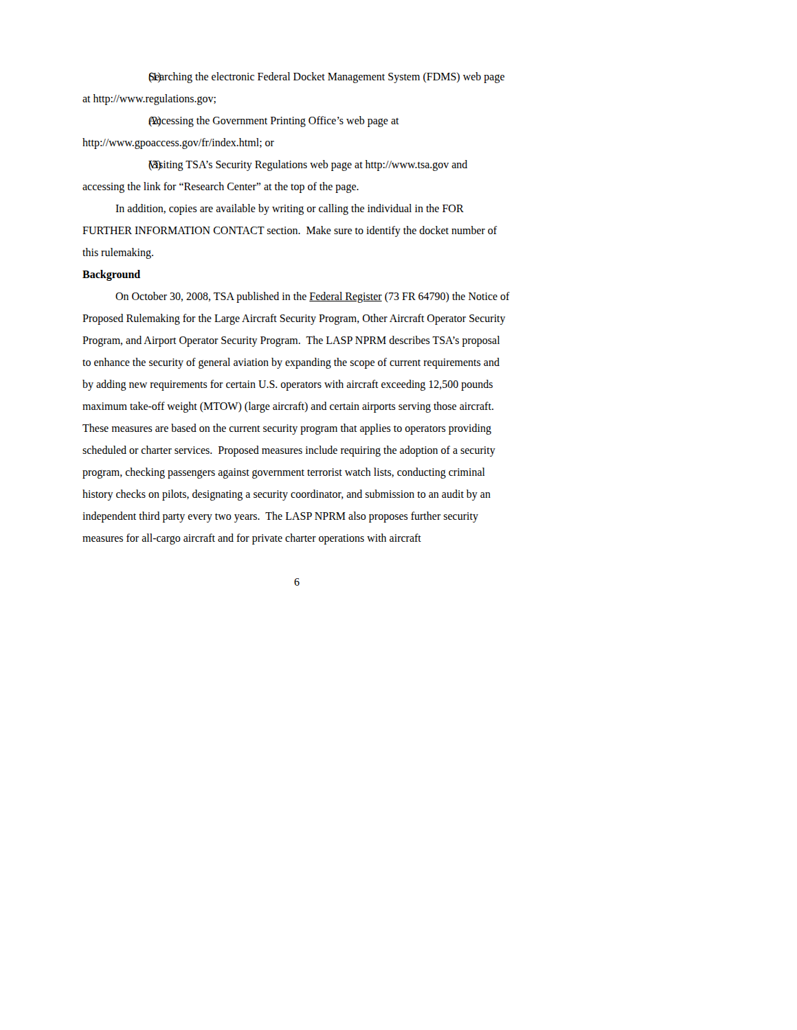(1) Searching the electronic Federal Docket Management System (FDMS) web page at http://www.regulations.gov;
(2) Accessing the Government Printing Office’s web page at http://www.gpoaccess.gov/fr/index.html; or
(3) Visiting TSA’s Security Regulations web page at http://www.tsa.gov and accessing the link for “Research Center” at the top of the page.
In addition, copies are available by writing or calling the individual in the FOR FURTHER INFORMATION CONTACT section. Make sure to identify the docket number of this rulemaking.
Background
On October 30, 2008, TSA published in the Federal Register (73 FR 64790) the Notice of Proposed Rulemaking for the Large Aircraft Security Program, Other Aircraft Operator Security Program, and Airport Operator Security Program. The LASP NPRM describes TSA’s proposal to enhance the security of general aviation by expanding the scope of current requirements and by adding new requirements for certain U.S. operators with aircraft exceeding 12,500 pounds maximum take-off weight (MTOW) (large aircraft) and certain airports serving those aircraft. These measures are based on the current security program that applies to operators providing scheduled or charter services. Proposed measures include requiring the adoption of a security program, checking passengers against government terrorist watch lists, conducting criminal history checks on pilots, designating a security coordinator, and submission to an audit by an independent third party every two years. The LASP NPRM also proposes further security measures for all-cargo aircraft and for private charter operations with aircraft
6